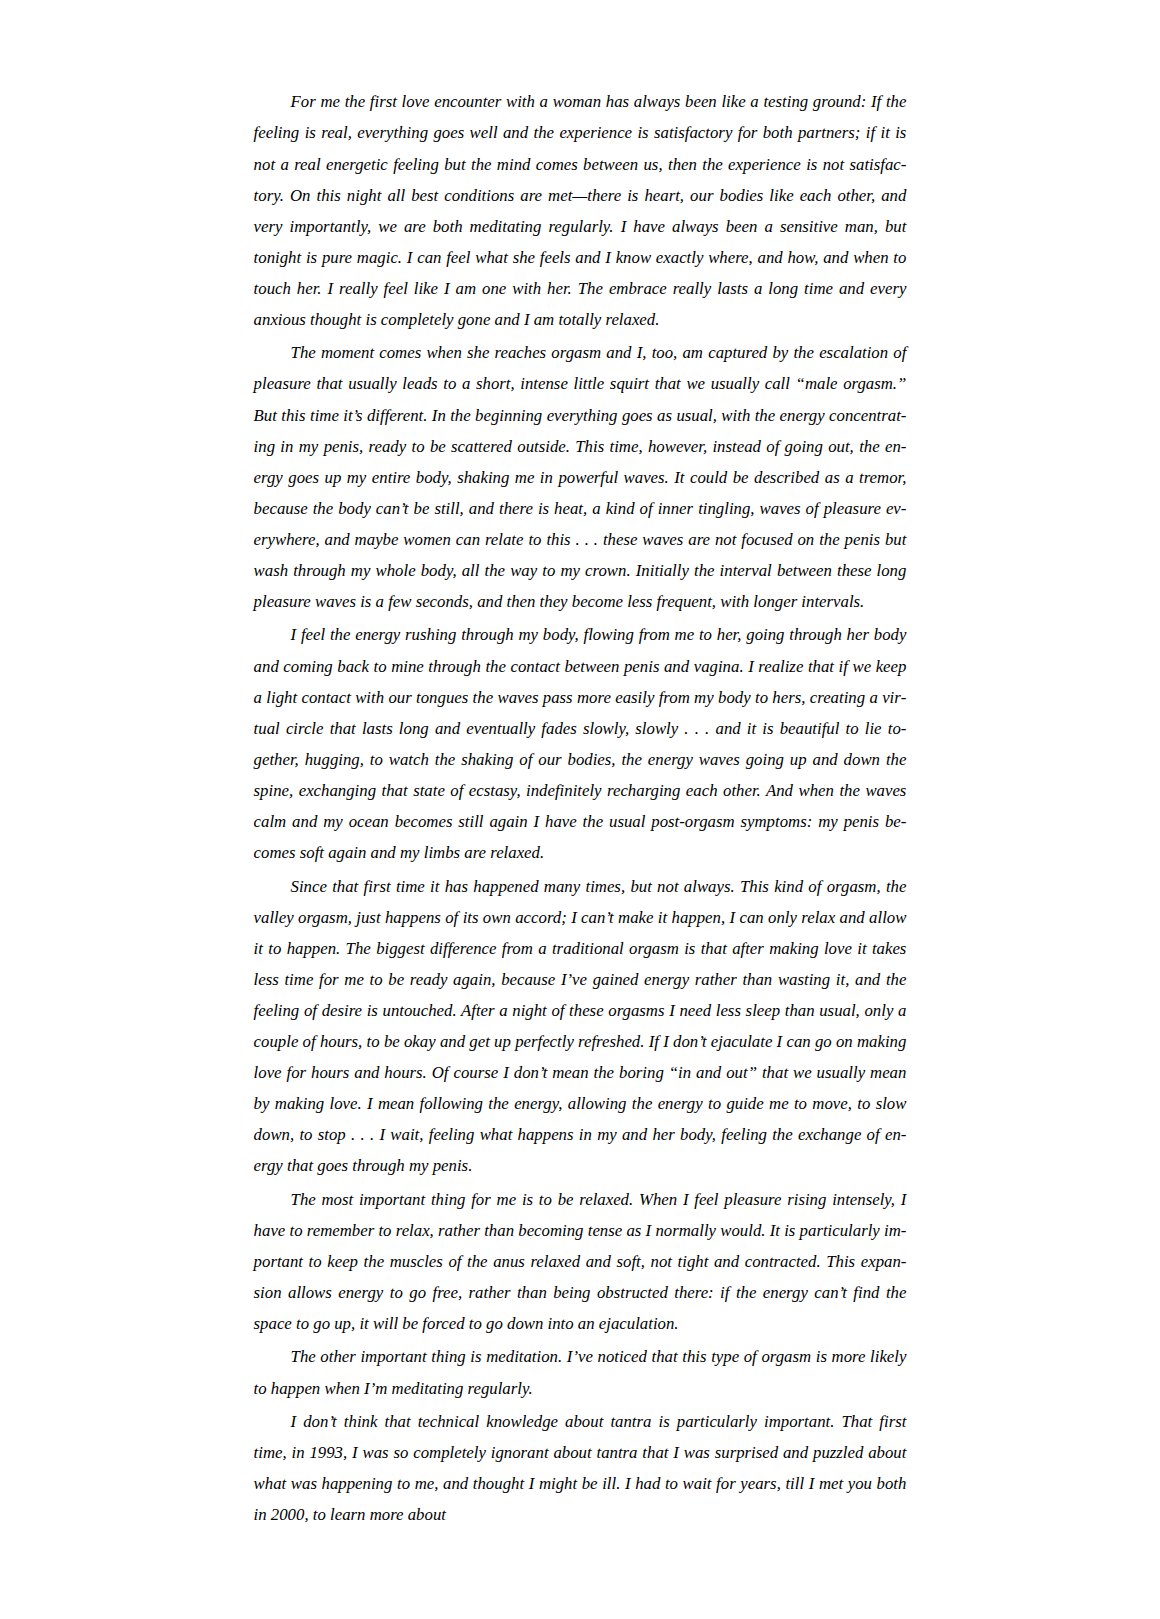For me the first love encounter with a woman has always been like a testing ground: If the feeling is real, everything goes well and the experience is satisfactory for both partners; if it is not a real energetic feeling but the mind comes between us, then the experience is not satisfactory. On this night all best conditions are met—there is heart, our bodies like each other, and very importantly, we are both meditating regularly. I have always been a sensitive man, but tonight is pure magic. I can feel what she feels and I know exactly where, and how, and when to touch her. I really feel like I am one with her. The embrace really lasts a long time and every anxious thought is completely gone and I am totally relaxed.
The moment comes when she reaches orgasm and I, too, am captured by the escalation of pleasure that usually leads to a short, intense little squirt that we usually call “male orgasm.” But this time it’s different. In the beginning everything goes as usual, with the energy concentrating in my penis, ready to be scattered outside. This time, however, instead of going out, the energy goes up my entire body, shaking me in powerful waves. It could be described as a tremor, because the body can’t be still, and there is heat, a kind of inner tingling, waves of pleasure everywhere, and maybe women can relate to this . . . these waves are not focused on the penis but wash through my whole body, all the way to my crown. Initially the interval between these long pleasure waves is a few seconds, and then they become less frequent, with longer intervals.
I feel the energy rushing through my body, flowing from me to her, going through her body and coming back to mine through the contact between penis and vagina. I realize that if we keep a light contact with our tongues the waves pass more easily from my body to hers, creating a virtual circle that lasts long and eventually fades slowly, slowly . . . and it is beautiful to lie together, hugging, to watch the shaking of our bodies, the energy waves going up and down the spine, exchanging that state of ecstasy, indefinitely recharging each other. And when the waves calm and my ocean becomes still again I have the usual post-orgasm symptoms: my penis becomes soft again and my limbs are relaxed.
Since that first time it has happened many times, but not always. This kind of orgasm, the valley orgasm, just happens of its own accord; I can’t make it happen, I can only relax and allow it to happen. The biggest difference from a traditional orgasm is that after making love it takes less time for me to be ready again, because I’ve gained energy rather than wasting it, and the feeling of desire is untouched. After a night of these orgasms I need less sleep than usual, only a couple of hours, to be okay and get up perfectly refreshed. If I don’t ejaculate I can go on making love for hours and hours. Of course I don’t mean the boring “in and out” that we usually mean by making love. I mean following the energy, allowing the energy to guide me to move, to slow down, to stop . . . I wait, feeling what happens in my and her body, feeling the exchange of energy that goes through my penis.
The most important thing for me is to be relaxed. When I feel pleasure rising intensely, I have to remember to relax, rather than becoming tense as I normally would. It is particularly important to keep the muscles of the anus relaxed and soft, not tight and contracted. This expansion allows energy to go free, rather than being obstructed there: if the energy can’t find the space to go up, it will be forced to go down into an ejaculation.
The other important thing is meditation. I’ve noticed that this type of orgasm is more likely to happen when I’m meditating regularly.
I don’t think that technical knowledge about tantra is particularly important. That first time, in 1993, I was so completely ignorant about tantra that I was surprised and puzzled about what was happening to me, and thought I might be ill. I had to wait for years, till I met you both in 2000, to learn more about